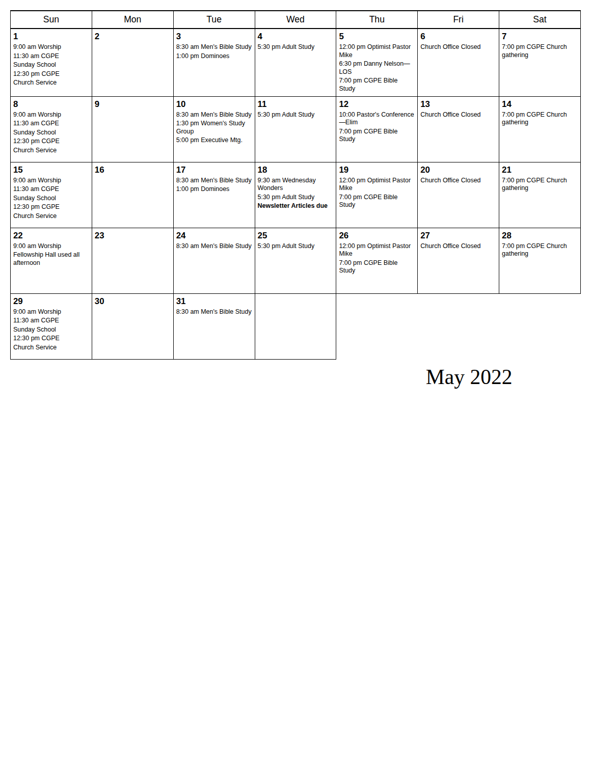May 2022
| Sun | Mon | Tue | Wed | Thu | Fri | Sat |
| --- | --- | --- | --- | --- | --- | --- |
| 1 9:00 am Worship 11:30 am CGPE Sunday School 12:30 pm CGPE Church Service | 2 | 3 8:30 am Men's Bible Study 1:00 pm Dominoes | 4 5:30 pm Adult Study | 5 12:00 pm Optimist Pastor Mike 6:30 pm Danny Nelson—LOS 7:00 pm CGPE Bible Study | 6 Church Office Closed | 7 7:00 pm CGPE Church gathering |
| 8 9:00 am Worship 11:30 am CGPE Sunday School 12:30 pm CGPE Church Service | 9 | 10 8:30 am Men's Bible Study 1:30 pm Women's Study Group 5:00 pm Executive Mtg. | 11 5:30 pm Adult Study | 12 10:00 Pastor's Conference—Elim 7:00 pm CGPE Bible Study | 13 Church Office Closed | 14 7:00 pm CGPE Church gathering |
| 15 9:00 am Worship 11:30 am CGPE Sunday School 12:30 pm CGPE Church Service | 16 | 17 8:30 am Men's Bible Study 1:00 pm Dominoes | 18 9:30 am Wednesday Wonders 5:30 pm Adult Study Newsletter Articles due | 19 12:00 pm Optimist Pastor Mike 7:00 pm CGPE Bible Study | 20 Church Office Closed | 21 7:00 pm CGPE Church gathering |
| 22 9:00 am Worship Fellowship Hall used all afternoon | 23 | 24 8:30 am Men's Bible Study | 25 5:30 pm Adult Study | 26 12:00 pm Optimist Pastor Mike 7:00 pm CGPE Bible Study | 27 Church Office Closed | 28 7:00 pm CGPE Church gathering |
| 29 9:00 am Worship 11:30 am CGPE Sunday School 12:30 pm CGPE Church Service | 30 | 31 8:30 am Men's Bible Study | | | | |